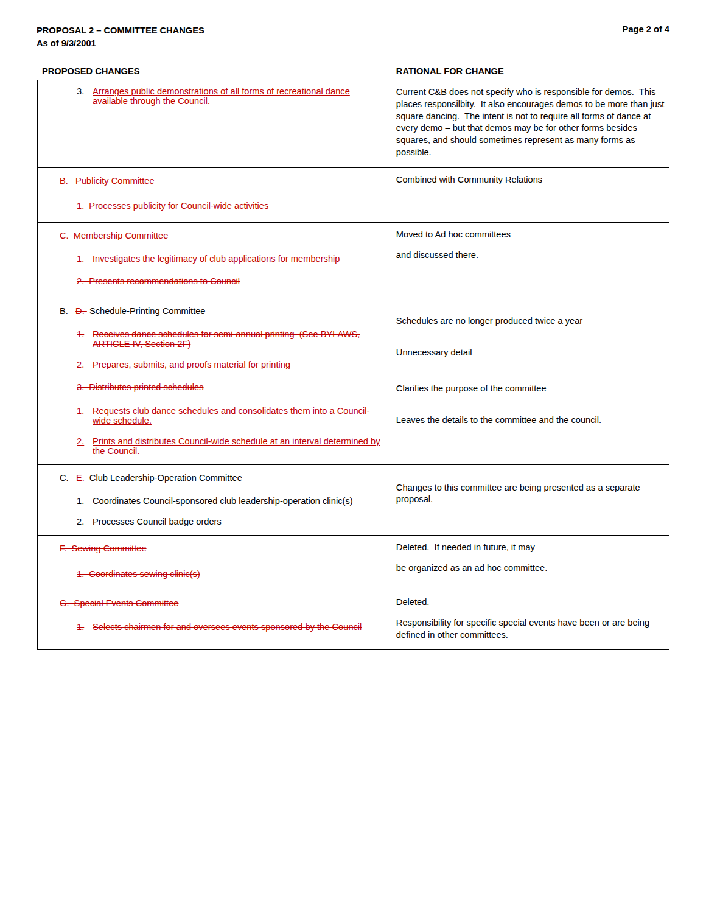PROPOSAL 2 – COMMITTEE CHANGES
As of 9/3/2001
Page 2 of 4
| PROPOSED CHANGES | RATIONAL FOR CHANGE |
| --- | --- |
| 3. Arranges public demonstrations of all forms of recreational dance available through the Council. | Current C&B does not specify who is responsible for demos. This places responsilbity. It also encourages demos to be more than just square dancing. The intent is not to require all forms of dance at every demo – but that demos may be for other forms besides squares, and should sometimes represent as many forms as possible. |
| B. Publicity Committee 1. Processes publicity for Council-wide activities | Combined with Community Relations |
| C. Membership Committee 1. Investigates the legitimacy of club applications for membership 2. Presents recommendations to Council | Moved to Ad hoc committees and discussed there. |
| B. D. Schedule-Printing Committee 1. Receives dance schedules for semi-annual printing (See BYLAWS, ARTICLE IV, Section 2F) 2. Prepares, submits, and proofs material for printing 3. Distributes printed schedules 1. Requests club dance schedules and consolidates them into a Council-wide schedule. 2. Prints and distributes Council-wide schedule at an interval determined by the Council. | Schedules are no longer produced twice a year Unnecessary detail Clarifies the purpose of the committee Leaves the details to the committee and the council. |
| C. E. Club Leadership-Operation Committee 1. Coordinates Council-sponsored club leadership-operation clinic(s) 2. Processes Council badge orders | Changes to this committee are being presented as a separate proposal. |
| F. Sewing Committee 1. Coordinates sewing clinic(s) | Deleted. If needed in future, it may be organized as an ad hoc committee. |
| G. Special Events Committee 1. Selects chairmen for and oversees events sponsored by the Council | Deleted. Responsibility for specific special events have been or are being defined in other committees. |